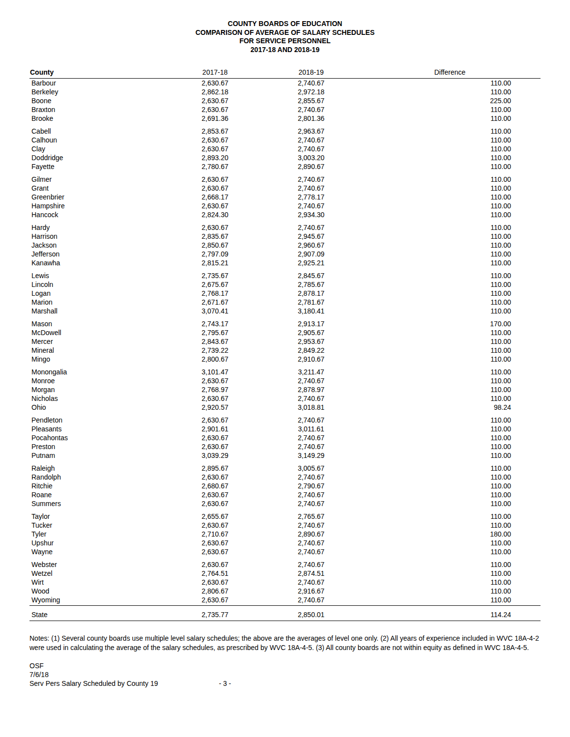COUNTY BOARDS OF EDUCATION
COMPARISON OF AVERAGE OF SALARY SCHEDULES
FOR SERVICE PERSONNEL
2017-18 AND 2018-19
| County | 2017-18 | 2018-19 | Difference |
| --- | --- | --- | --- |
| Barbour | 2,630.67 | 2,740.67 | 110.00 |
| Berkeley | 2,862.18 | 2,972.18 | 110.00 |
| Boone | 2,630.67 | 2,855.67 | 225.00 |
| Braxton | 2,630.67 | 2,740.67 | 110.00 |
| Brooke | 2,691.36 | 2,801.36 | 110.00 |
| Cabell | 2,853.67 | 2,963.67 | 110.00 |
| Calhoun | 2,630.67 | 2,740.67 | 110.00 |
| Clay | 2,630.67 | 2,740.67 | 110.00 |
| Doddridge | 2,893.20 | 3,003.20 | 110.00 |
| Fayette | 2,780.67 | 2,890.67 | 110.00 |
| Gilmer | 2,630.67 | 2,740.67 | 110.00 |
| Grant | 2,630.67 | 2,740.67 | 110.00 |
| Greenbrier | 2,668.17 | 2,778.17 | 110.00 |
| Hampshire | 2,630.67 | 2,740.67 | 110.00 |
| Hancock | 2,824.30 | 2,934.30 | 110.00 |
| Hardy | 2,630.67 | 2,740.67 | 110.00 |
| Harrison | 2,835.67 | 2,945.67 | 110.00 |
| Jackson | 2,850.67 | 2,960.67 | 110.00 |
| Jefferson | 2,797.09 | 2,907.09 | 110.00 |
| Kanawha | 2,815.21 | 2,925.21 | 110.00 |
| Lewis | 2,735.67 | 2,845.67 | 110.00 |
| Lincoln | 2,675.67 | 2,785.67 | 110.00 |
| Logan | 2,768.17 | 2,878.17 | 110.00 |
| Marion | 2,671.67 | 2,781.67 | 110.00 |
| Marshall | 3,070.41 | 3,180.41 | 110.00 |
| Mason | 2,743.17 | 2,913.17 | 170.00 |
| McDowell | 2,795.67 | 2,905.67 | 110.00 |
| Mercer | 2,843.67 | 2,953.67 | 110.00 |
| Mineral | 2,739.22 | 2,849.22 | 110.00 |
| Mingo | 2,800.67 | 2,910.67 | 110.00 |
| Monongalia | 3,101.47 | 3,211.47 | 110.00 |
| Monroe | 2,630.67 | 2,740.67 | 110.00 |
| Morgan | 2,768.97 | 2,878.97 | 110.00 |
| Nicholas | 2,630.67 | 2,740.67 | 110.00 |
| Ohio | 2,920.57 | 3,018.81 | 98.24 |
| Pendleton | 2,630.67 | 2,740.67 | 110.00 |
| Pleasants | 2,901.61 | 3,011.61 | 110.00 |
| Pocahontas | 2,630.67 | 2,740.67 | 110.00 |
| Preston | 2,630.67 | 2,740.67 | 110.00 |
| Putnam | 3,039.29 | 3,149.29 | 110.00 |
| Raleigh | 2,895.67 | 3,005.67 | 110.00 |
| Randolph | 2,630.67 | 2,740.67 | 110.00 |
| Ritchie | 2,680.67 | 2,790.67 | 110.00 |
| Roane | 2,630.67 | 2,740.67 | 110.00 |
| Summers | 2,630.67 | 2,740.67 | 110.00 |
| Taylor | 2,655.67 | 2,765.67 | 110.00 |
| Tucker | 2,630.67 | 2,740.67 | 110.00 |
| Tyler | 2,710.67 | 2,890.67 | 180.00 |
| Upshur | 2,630.67 | 2,740.67 | 110.00 |
| Wayne | 2,630.67 | 2,740.67 | 110.00 |
| Webster | 2,630.67 | 2,740.67 | 110.00 |
| Wetzel | 2,764.51 | 2,874.51 | 110.00 |
| Wirt | 2,630.67 | 2,740.67 | 110.00 |
| Wood | 2,806.67 | 2,916.67 | 110.00 |
| Wyoming | 2,630.67 | 2,740.67 | 110.00 |
| State | 2,735.77 | 2,850.01 | 114.24 |
Notes: (1) Several county boards use multiple level salary schedules; the above are the averages of level one only. (2) All years of experience included in WVC 18A-4-2 were used in calculating the average of the salary schedules, as prescribed by WVC 18A-4-5. (3) All county boards are not within equity as defined in WVC 18A-4-5.
OSF
7/6/18
Serv Pers Salary Scheduled by County 19 - 3 -